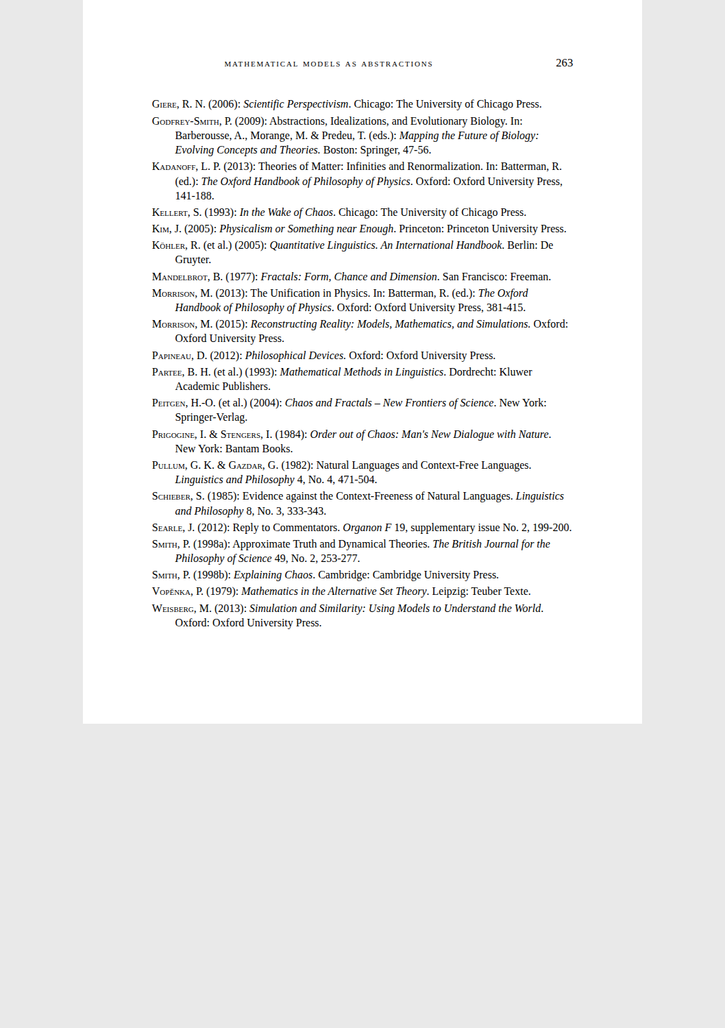Mathematical Models as Abstractions 263
Giere, R. N. (2006): Scientific Perspectivism. Chicago: The University of Chicago Press.
Godfrey-Smith, P. (2009): Abstractions, Idealizations, and Evolutionary Biology. In: Barberousse, A., Morange, M. & Predeu, T. (eds.): Mapping the Future of Biology: Evolving Concepts and Theories. Boston: Springer, 47-56.
Kadanoff, L. P. (2013): Theories of Matter: Infinities and Renormalization. In: Batterman, R. (ed.): The Oxford Handbook of Philosophy of Physics. Oxford: Oxford University Press, 141-188.
Kellert, S. (1993): In the Wake of Chaos. Chicago: The University of Chicago Press.
Kim, J. (2005): Physicalism or Something near Enough. Princeton: Princeton University Press.
Köhler, R. (et al.) (2005): Quantitative Linguistics. An International Handbook. Berlin: De Gruyter.
Mandelbrot, B. (1977): Fractals: Form, Chance and Dimension. San Francisco: Freeman.
Morrison, M. (2013): The Unification in Physics. In: Batterman, R. (ed.): The Oxford Handbook of Philosophy of Physics. Oxford: Oxford University Press, 381-415.
Morrison, M. (2015): Reconstructing Reality: Models, Mathematics, and Simulations. Oxford: Oxford University Press.
Papineau, D. (2012): Philosophical Devices. Oxford: Oxford University Press.
Partee, B. H. (et al.) (1993): Mathematical Methods in Linguistics. Dordrecht: Kluwer Academic Publishers.
Peitgen, H.-O. (et al.) (2004): Chaos and Fractals – New Frontiers of Science. New York: Springer-Verlag.
Prigogine, I. & Stengers, I. (1984): Order out of Chaos: Man's New Dialogue with Nature. New York: Bantam Books.
Pullum, G. K. & Gazdar, G. (1982): Natural Languages and Context-Free Languages. Linguistics and Philosophy 4, No. 4, 471-504.
Schieber, S. (1985): Evidence against the Context-Freeness of Natural Languages. Linguistics and Philosophy 8, No. 3, 333-343.
Searle, J. (2012): Reply to Commentators. Organon F 19, supplementary issue No. 2, 199-200.
Smith, P. (1998a): Approximate Truth and Dynamical Theories. The British Journal for the Philosophy of Science 49, No. 2, 253-277.
Smith, P. (1998b): Explaining Chaos. Cambridge: Cambridge University Press.
Vopěnka, P. (1979): Mathematics in the Alternative Set Theory. Leipzig: Teuber Texte.
Weisberg, M. (2013): Simulation and Similarity: Using Models to Understand the World. Oxford: Oxford University Press.